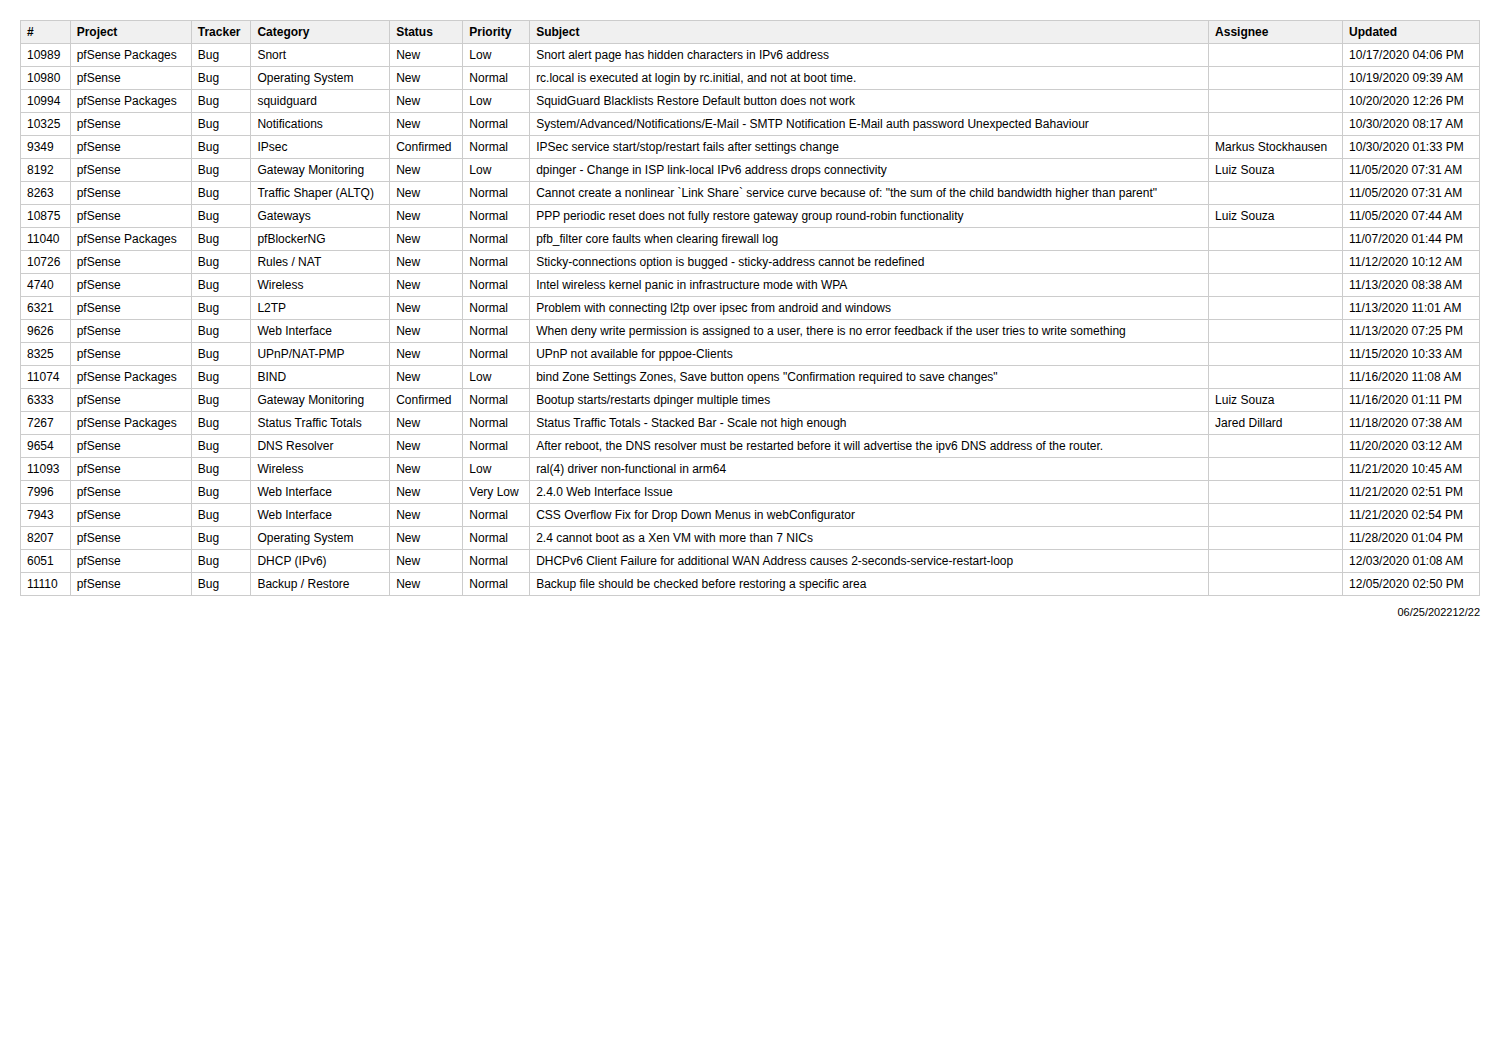| # | Project | Tracker | Category | Status | Priority | Subject | Assignee | Updated |
| --- | --- | --- | --- | --- | --- | --- | --- | --- |
| 10989 | pfSense Packages | Bug | Snort | New | Low | Snort alert page has hidden characters in IPv6 address | | 10/17/2020 04:06 PM |
| 10980 | pfSense | Bug | Operating System | New | Normal | rc.local is executed at login by rc.initial, and not at boot time. | | 10/19/2020 09:39 AM |
| 10994 | pfSense Packages | Bug | squidguard | New | Low | SquidGuard Blacklists Restore Default button does not work | | 10/20/2020 12:26 PM |
| 10325 | pfSense | Bug | Notifications | New | Normal | System/Advanced/Notifications/E-Mail - SMTP Notification E-Mail auth password Unexpected Bahaviour | | 10/30/2020 08:17 AM |
| 9349 | pfSense | Bug | IPsec | Confirmed | Normal | IPSec service start/stop/restart fails after settings change | Markus Stockhausen | 10/30/2020 01:33 PM |
| 8192 | pfSense | Bug | Gateway Monitoring | New | Low | dpinger - Change in ISP link-local IPv6 address drops connectivity | Luiz Souza | 11/05/2020 07:31 AM |
| 8263 | pfSense | Bug | Traffic Shaper (ALTQ) | New | Normal | Cannot create a nonlinear `Link Share` service curve because of: "the sum of the child bandwidth higher than parent" | | 11/05/2020 07:31 AM |
| 10875 | pfSense | Bug | Gateways | New | Normal | PPP periodic reset does not fully restore gateway group round-robin functionality | Luiz Souza | 11/05/2020 07:44 AM |
| 11040 | pfSense Packages | Bug | pfBlockerNG | New | Normal | pfb_filter core faults when clearing firewall log | | 11/07/2020 01:44 PM |
| 10726 | pfSense | Bug | Rules / NAT | New | Normal | Sticky-connections option is bugged - sticky-address cannot be redefined | | 11/12/2020 10:12 AM |
| 4740 | pfSense | Bug | Wireless | New | Normal | Intel wireless kernel panic in infrastructure mode with WPA | | 11/13/2020 08:38 AM |
| 6321 | pfSense | Bug | L2TP | New | Normal | Problem with connecting l2tp over ipsec from android and windows | | 11/13/2020 11:01 AM |
| 9626 | pfSense | Bug | Web Interface | New | Normal | When deny write permission is assigned to a user, there is no error feedback if the user tries to write something | | 11/13/2020 07:25 PM |
| 8325 | pfSense | Bug | UPnP/NAT-PMP | New | Normal | UPnP not available for pppoe-Clients | | 11/15/2020 10:33 AM |
| 11074 | pfSense Packages | Bug | BIND | New | Low | bind Zone Settings Zones, Save button opens "Confirmation required to save changes" | | 11/16/2020 11:08 AM |
| 6333 | pfSense | Bug | Gateway Monitoring | Confirmed | Normal | Bootup starts/restarts dpinger multiple times | Luiz Souza | 11/16/2020 01:11 PM |
| 7267 | pfSense Packages | Bug | Status Traffic Totals | New | Normal | Status Traffic Totals - Stacked Bar - Scale not high enough | Jared Dillard | 11/18/2020 07:38 AM |
| 9654 | pfSense | Bug | DNS Resolver | New | Normal | After reboot, the DNS resolver must be restarted before it will advertise the ipv6 DNS address of the router. | | 11/20/2020 03:12 AM |
| 11093 | pfSense | Bug | Wireless | New | Low | ral(4) driver non-functional in arm64 | | 11/21/2020 10:45 AM |
| 7996 | pfSense | Bug | Web Interface | New | Very Low | 2.4.0 Web Interface Issue | | 11/21/2020 02:51 PM |
| 7943 | pfSense | Bug | Web Interface | New | Normal | CSS Overflow Fix for Drop Down Menus in webConfigurator | | 11/21/2020 02:54 PM |
| 8207 | pfSense | Bug | Operating System | New | Normal | 2.4 cannot boot as a Xen VM with more than 7 NICs | | 11/28/2020 01:04 PM |
| 6051 | pfSense | Bug | DHCP (IPv6) | New | Normal | DHCPv6 Client Failure for additional WAN Address causes 2-seconds-service-restart-loop | | 12/03/2020 01:08 AM |
| 11110 | pfSense | Bug | Backup / Restore | New | Normal | Backup file should be checked before restoring a specific area | | 12/05/2020 02:50 PM |
06/25/2022 12/22